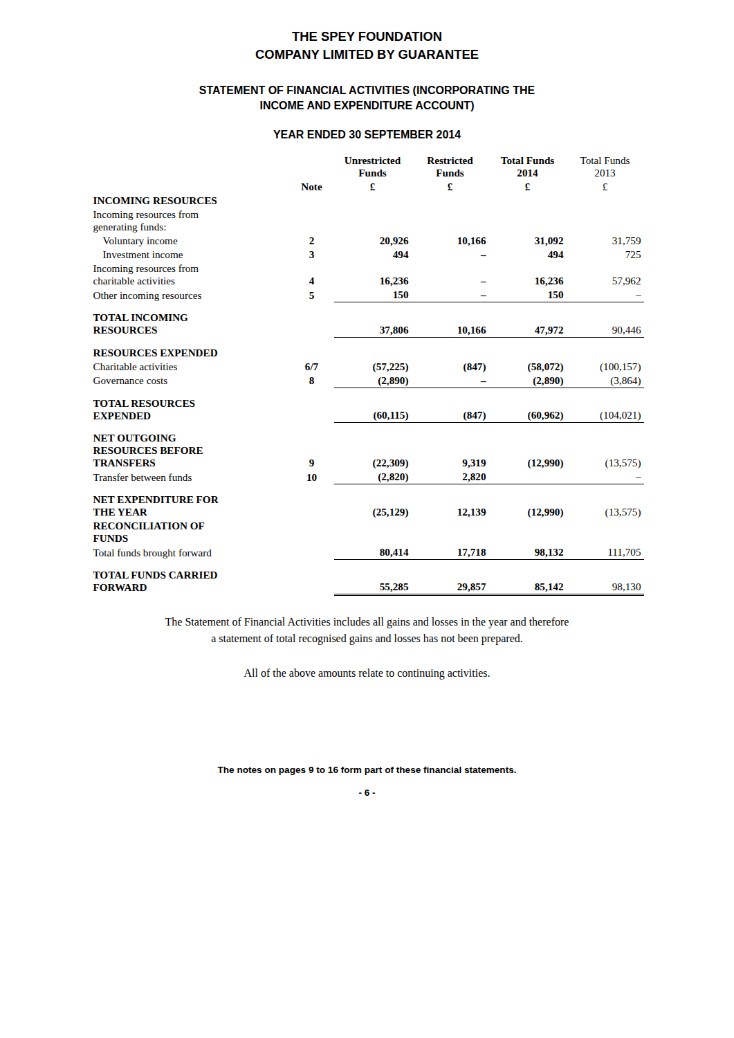THE SPEY FOUNDATION
COMPANY LIMITED BY GUARANTEE
STATEMENT OF FINANCIAL ACTIVITIES (INCORPORATING THE
INCOME AND EXPENDITURE ACCOUNT)
YEAR ENDED 30 SEPTEMBER 2014
| | | Unrestricted Funds | Restricted Funds | Total Funds 2014 | Total Funds 2013 |
| | Note | £ | £ | £ | £ |
| INCOMING RESOURCES | | | | | |
| Incoming resources from generating funds: | | | | | |
| Voluntary income | 2 | 20,926 | 10,166 | 31,092 | 31,759 |
| Investment income | 3 | 494 | – | 494 | 725 |
| Incoming resources from charitable activities | 4 | 16,236 | – | 16,236 | 57,962 |
| Other incoming resources | 5 | 150 | – | 150 | – |
| TOTAL INCOMING RESOURCES | | 37,806 | 10,166 | 47,972 | 90,446 |
| RESOURCES EXPENDED | | | | | |
| Charitable activities | 6/7 | (57,225) | (847) | (58,072) | (100,157) |
| Governance costs | 8 | (2,890) | – | (2,890) | (3,864) |
| TOTAL RESOURCES EXPENDED | | (60,115) | (847) | (60,962) | (104,021) |
| NET OUTGOING RESOURCES BEFORE TRANSFERS | 9 | (22,309) | 9,319 | (12,990) | (13,575) |
| Transfer between funds | 10 | (2,820) | 2,820 | | – |
| NET EXPENDITURE FOR THE YEAR | | (25,129) | 12,139 | (12,990) | (13,575) |
| RECONCILIATION OF FUNDS | | | | | |
| Total funds brought forward | | 80,414 | 17,718 | 98,132 | 111,705 |
| TOTAL FUNDS CARRIED FORWARD | | 55,285 | 29,857 | 85,142 | 98,130 |
The Statement of Financial Activities includes all gains and losses in the year and therefore
a statement of total recognised gains and losses has not been prepared.
All of the above amounts relate to continuing activities.
The notes on pages 9 to 16 form part of these financial statements.
- 6 -